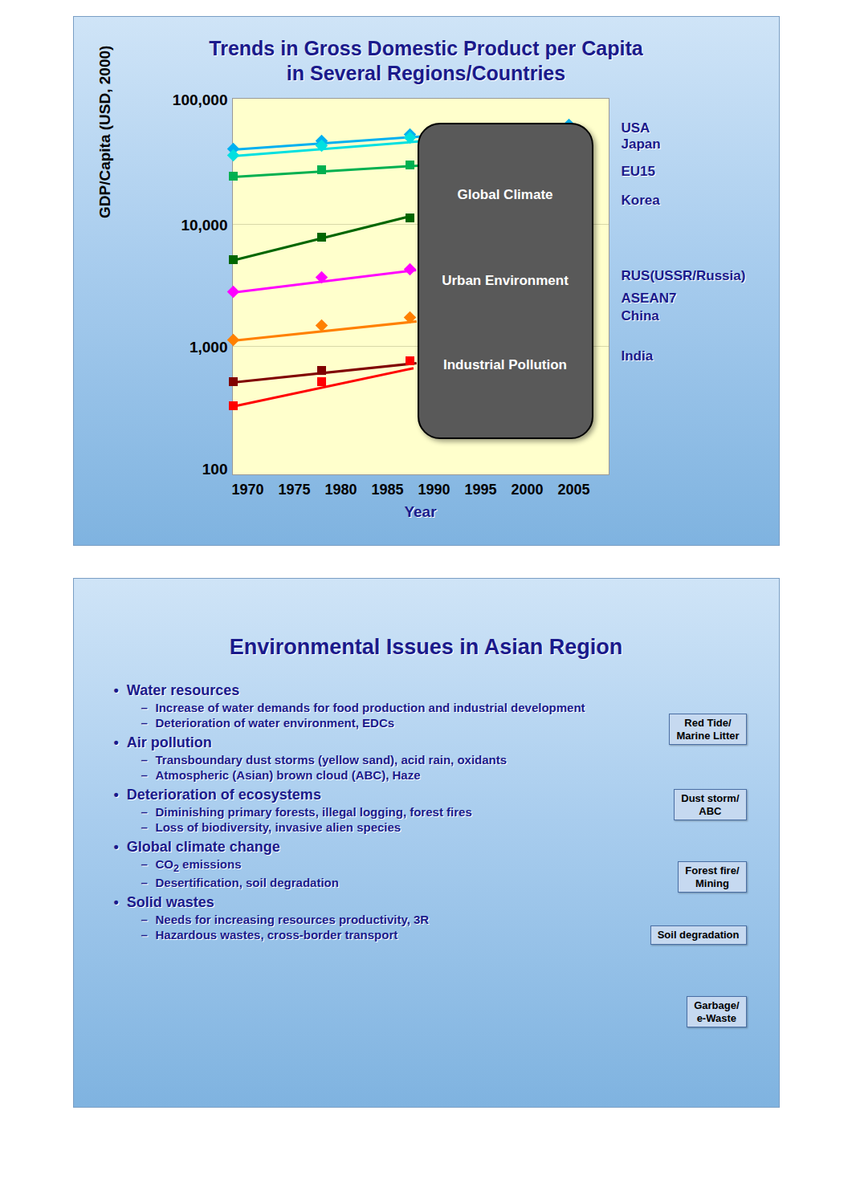Trends in Gross Domestic Product per Capita
in Several Regions/Countries
GDP/Capita (USD, 2000)
100,000 10,000 1,000 100
Global Climate Urban Environment Industrial Pollution
USA Japan EU15 Korea RUS(USSR/Russia) ASEAN7 China India
1970 1975 1980 1985 1990 1995 2000 2005
Year
Environmental Issues in Asian Region
Water resources
Increase of water demands for food production and industrial development
Deterioration of water environment, EDCs
Air pollution
Transboundary dust storms (yellow sand), acid rain, oxidants
Atmospheric (Asian) brown cloud (ABC), Haze
Deterioration of ecosystems
Diminishing primary forests, illegal logging, forest fires
Loss of biodiversity, invasive alien species
Global climate change
CO2 emissions
Desertification, soil degradation
Solid wastes
Needs for increasing resources productivity, 3R
Hazardous wastes, cross-border transport
Red Tide/
Marine Litter
Dust storm/
ABC
Forest fire/
Mining
Soil degradation
Garbage/
e-Waste